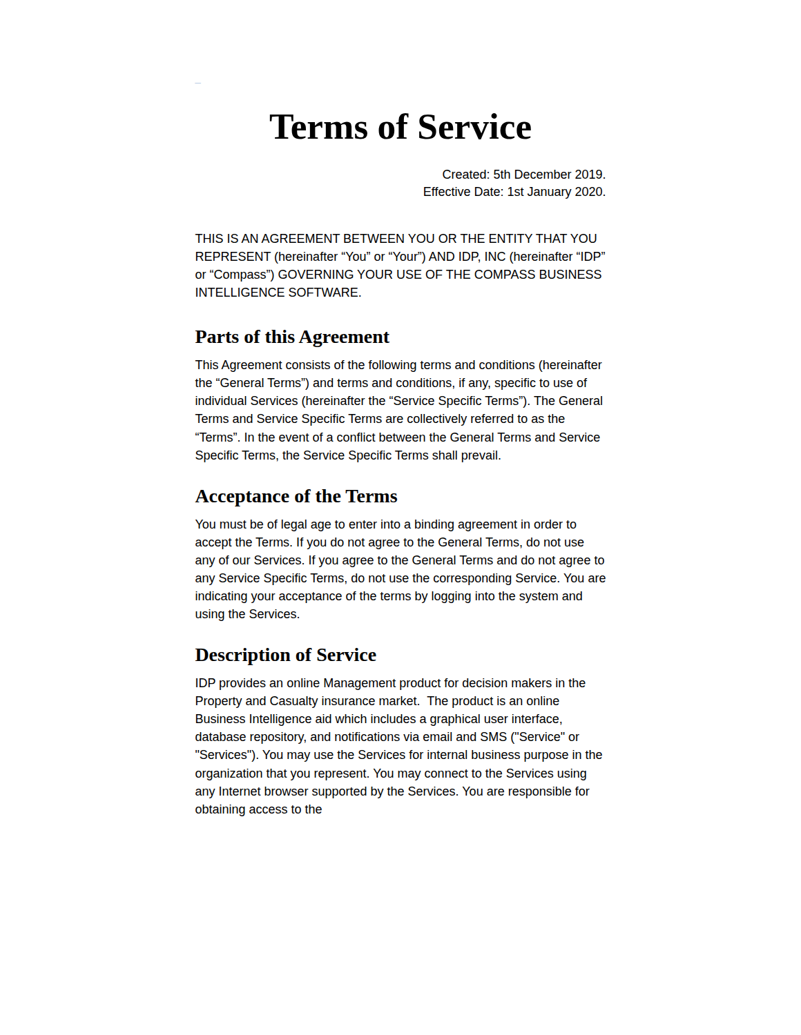_
Terms of Service
Created: 5th December 2019.
Effective Date: 1st January 2020.
THIS IS AN AGREEMENT BETWEEN YOU OR THE ENTITY THAT YOU REPRESENT (hereinafter “You” or “Your”) AND IDP, INC (hereinafter “IDP” or “Compass”) GOVERNING YOUR USE OF THE COMPASS BUSINESS INTELLIGENCE SOFTWARE.
Parts of this Agreement
This Agreement consists of the following terms and conditions (hereinafter the “General Terms”) and terms and conditions, if any, specific to use of individual Services (hereinafter the “Service Specific Terms”). The General Terms and Service Specific Terms are collectively referred to as the “Terms”. In the event of a conflict between the General Terms and Service Specific Terms, the Service Specific Terms shall prevail.
Acceptance of the Terms
You must be of legal age to enter into a binding agreement in order to accept the Terms. If you do not agree to the General Terms, do not use any of our Services. If you agree to the General Terms and do not agree to any Service Specific Terms, do not use the corresponding Service. You are indicating your acceptance of the terms by logging into the system and using the Services.
Description of Service
IDP provides an online Management product for decision makers in the Property and Casualty insurance market. The product is an online Business Intelligence aid which includes a graphical user interface, database repository, and notifications via email and SMS ("Service" or "Services"). You may use the Services for internal business purpose in the organization that you represent. You may connect to the Services using any Internet browser supported by the Services. You are responsible for obtaining access to the